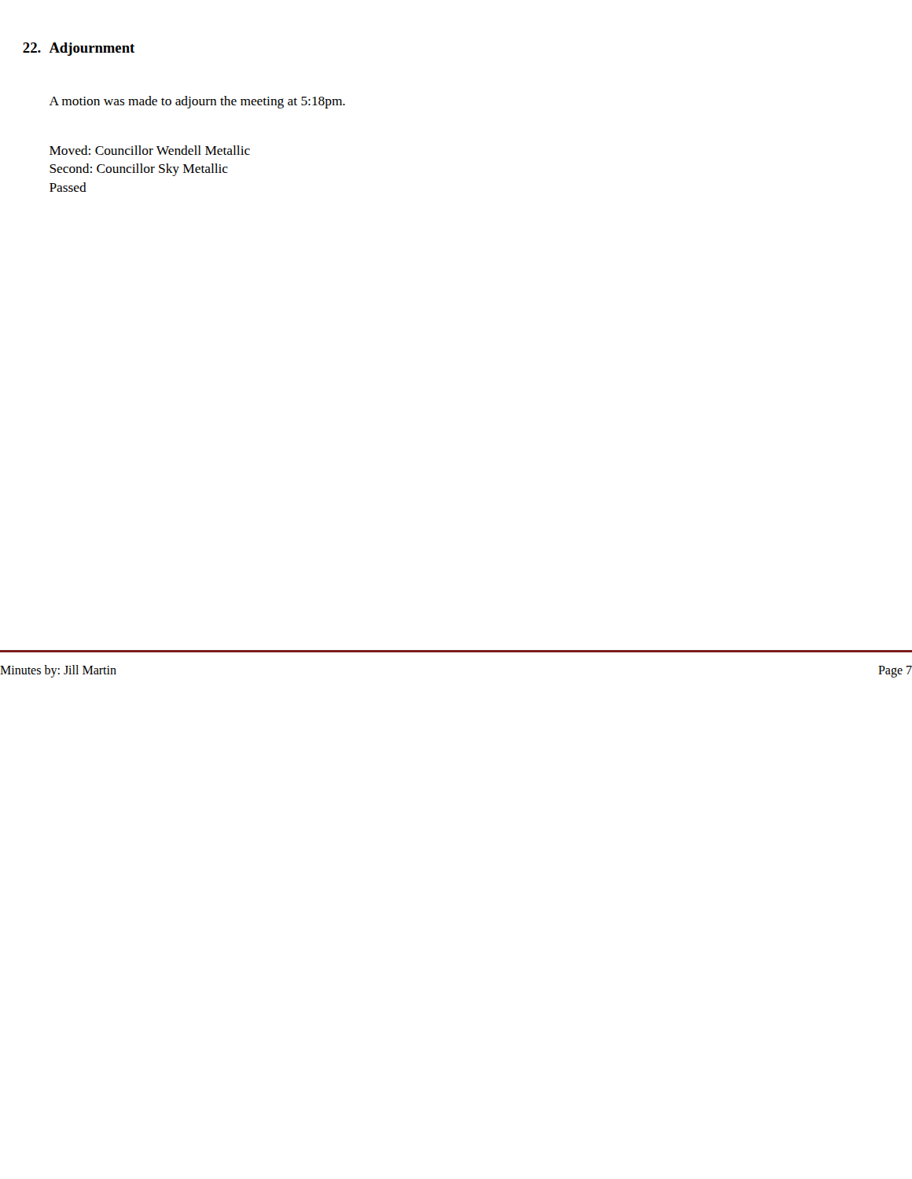22. Adjournment
A motion was made to adjourn the meeting at 5:18pm.
Moved: Councillor Wendell Metallic
Second: Councillor Sky Metallic
Passed
Minutes by: Jill Martin Page 7